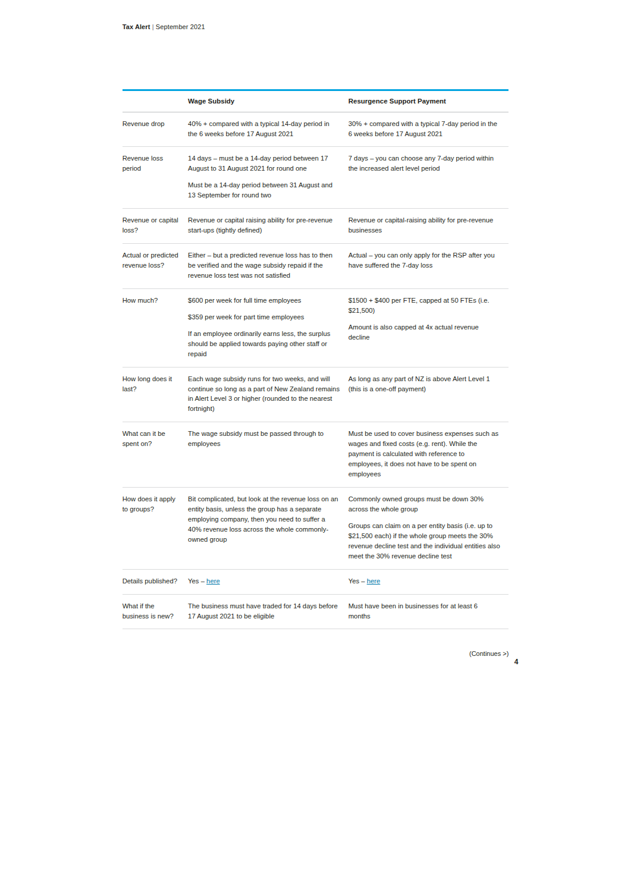Tax Alert | September 2021
| | Wage Subsidy | Resurgence Support Payment |
| --- | --- | --- |
| Revenue drop | 40% + compared with a typical 14-day period in the 6 weeks before 17 August 2021 | 30% + compared with a typical 7-day period in the 6 weeks before 17 August 2021 |
| Revenue loss period | 14 days – must be a 14-day period between 17 August to 31 August 2021 for round one Must be a 14-day period between 31 August and 13 September for round two | 7 days – you can choose any 7-day period within the increased alert level period |
| Revenue or capital loss? | Revenue or capital raising ability for pre-revenue start-ups (tightly defined) | Revenue or capital-raising ability for pre-revenue businesses |
| Actual or predicted revenue loss? | Either – but a predicted revenue loss has to then be verified and the wage subsidy repaid if the revenue loss test was not satisfied | Actual – you can only apply for the RSP after you have suffered the 7-day loss |
| How much? | $600 per week for full time employees $359 per week for part time employees If an employee ordinarily earns less, the surplus should be applied towards paying other staff or repaid | $1500 + $400 per FTE, capped at 50 FTEs (i.e. $21,500) Amount is also capped at 4x actual revenue decline |
| How long does it last? | Each wage subsidy runs for two weeks, and will continue so long as a part of New Zealand remains in Alert Level 3 or higher (rounded to the nearest fortnight) | As long as any part of NZ is above Alert Level 1 (this is a one-off payment) |
| What can it be spent on? | The wage subsidy must be passed through to employees | Must be used to cover business expenses such as wages and fixed costs (e.g. rent). While the payment is calculated with reference to employees, it does not have to be spent on employees |
| How does it apply to groups? | Bit complicated, but look at the revenue loss on an entity basis, unless the group has a separate employing company, then you need to suffer a 40% revenue loss across the whole commonly-owned group | Commonly owned groups must be down 30% across the whole group Groups can claim on a per entity basis (i.e. up to $21,500 each) if the whole group meets the 30% revenue decline test and the individual entities also meet the 30% revenue decline test |
| Details published? | Yes – here | Yes – here |
| What if the business is new? | The business must have traded for 14 days before 17 August 2021 to be eligible | Must have been in businesses for at least 6 months |
(Continues >)
4